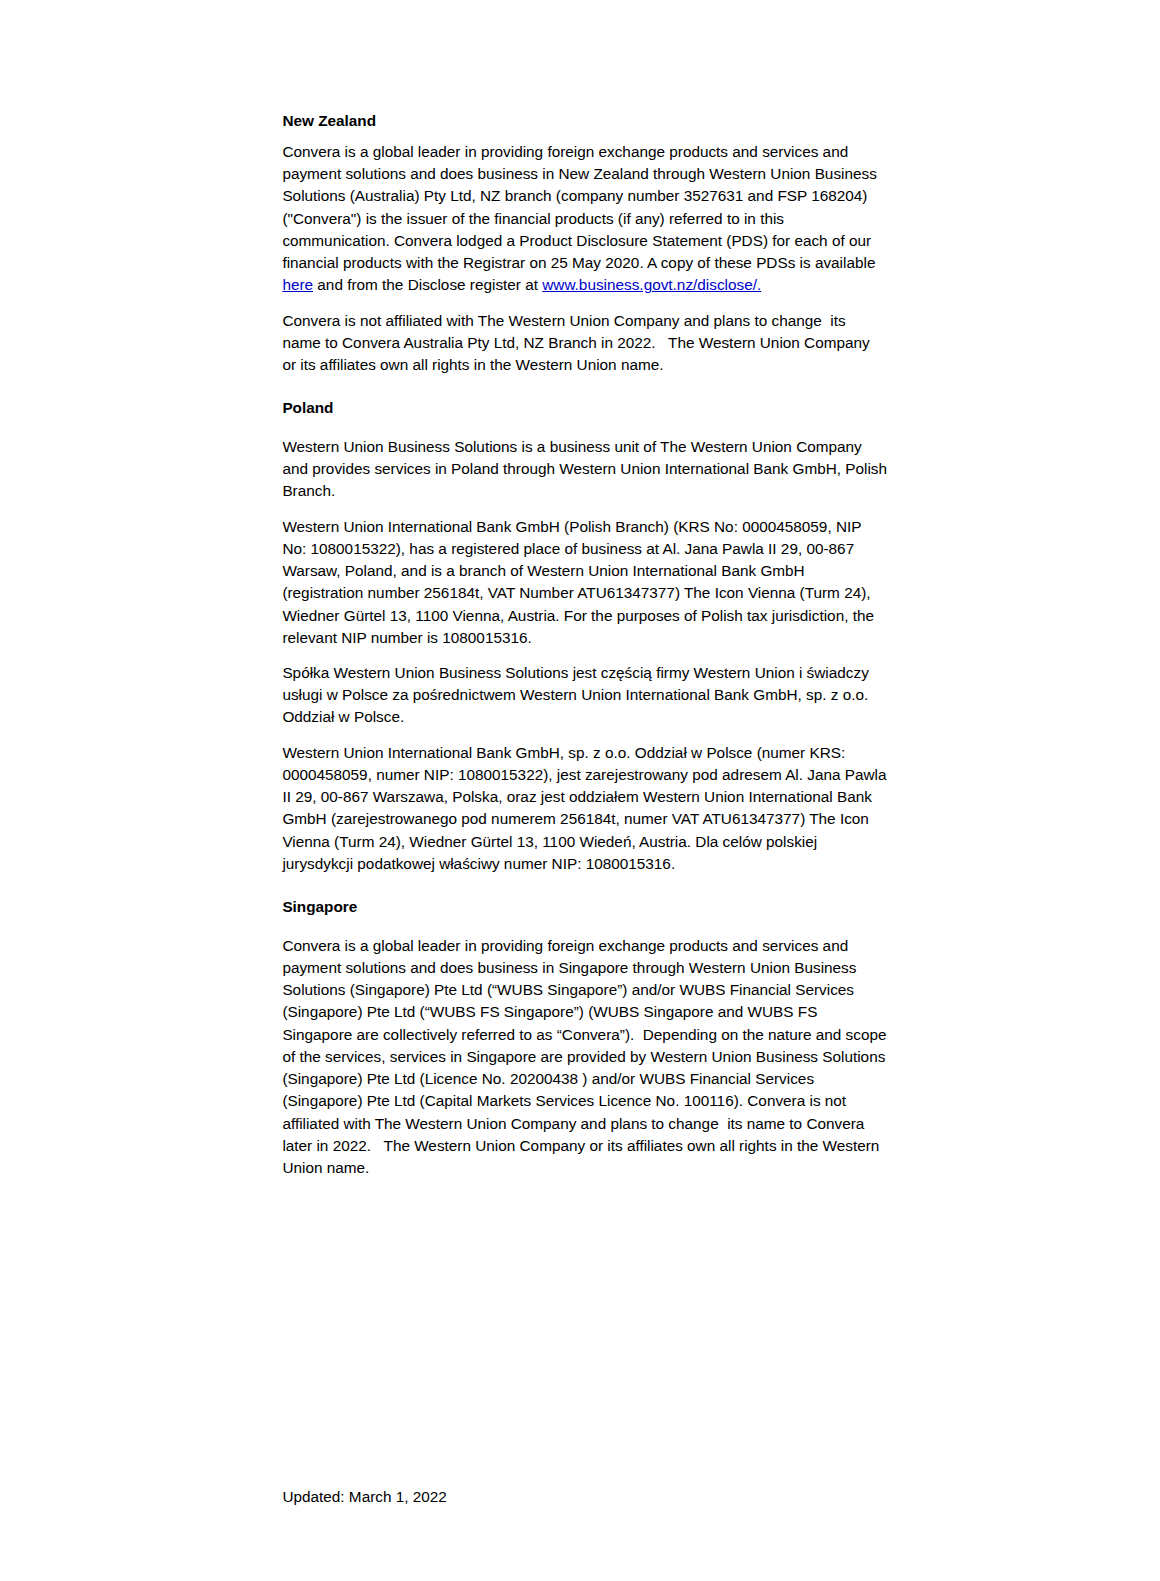New Zealand
Convera is a global leader in providing foreign exchange products and services and payment solutions and does business in New Zealand through Western Union Business Solutions (Australia) Pty Ltd, NZ branch (company number 3527631 and FSP 168204) ("Convera") is the issuer of the financial products (if any) referred to in this communication. Convera lodged a Product Disclosure Statement (PDS) for each of our financial products with the Registrar on 25 May 2020. A copy of these PDSs is available here and from the Disclose register at www.business.govt.nz/disclose/.
Convera is not affiliated with The Western Union Company and plans to change its name to Convera Australia Pty Ltd, NZ Branch in 2022. The Western Union Company or its affiliates own all rights in the Western Union name.
Poland
Western Union Business Solutions is a business unit of The Western Union Company and provides services in Poland through Western Union International Bank GmbH, Polish Branch.
Western Union International Bank GmbH (Polish Branch) (KRS No: 0000458059, NIP No: 1080015322), has a registered place of business at Al. Jana Pawla II 29, 00-867 Warsaw, Poland, and is a branch of Western Union International Bank GmbH (registration number 256184t, VAT Number ATU61347377) The Icon Vienna (Turm 24), Wiedner Gürtel 13, 1100 Vienna, Austria. For the purposes of Polish tax jurisdiction, the relevant NIP number is 1080015316.
Spółka Western Union Business Solutions jest częścią firmy Western Union i świadczy usługi w Polsce za pośrednictwem Western Union International Bank GmbH, sp. z o.o. Oddział w Polsce.
Western Union International Bank GmbH, sp. z o.o. Oddział w Polsce (numer KRS: 0000458059, numer NIP: 1080015322), jest zarejestrowany pod adresem Al. Jana Pawla II 29, 00-867 Warszawa, Polska, oraz jest oddziałem Western Union International Bank GmbH (zarejestrowanego pod numerem 256184t, numer VAT ATU61347377) The Icon Vienna (Turm 24), Wiedner Gürtel 13, 1100 Wiedeń, Austria. Dla celów polskiej jurysdykcji podatkowej właściwy numer NIP: 1080015316.
Singapore
Convera is a global leader in providing foreign exchange products and services and payment solutions and does business in Singapore through Western Union Business Solutions (Singapore) Pte Ltd (“WUBS Singapore”) and/or WUBS Financial Services (Singapore) Pte Ltd (“WUBS FS Singapore”) (WUBS Singapore and WUBS FS Singapore are collectively referred to as “Convera”). Depending on the nature and scope of the services, services in Singapore are provided by Western Union Business Solutions (Singapore) Pte Ltd (Licence No. 20200438 ) and/or WUBS Financial Services (Singapore) Pte Ltd (Capital Markets Services Licence No. 100116). Convera is not affiliated with The Western Union Company and plans to change its name to Convera later in 2022. The Western Union Company or its affiliates own all rights in the Western Union name.
Updated: March 1, 2022